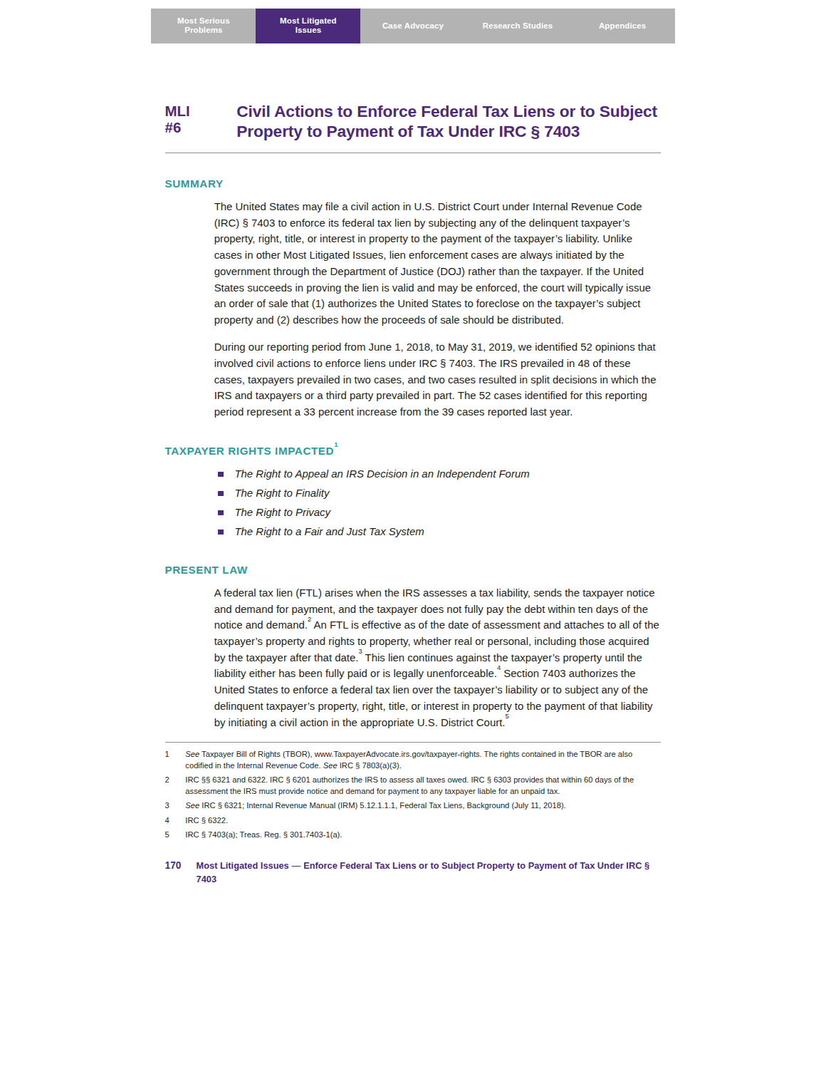Most Serious
Problems
Most Litigated
Issues
Case Advocacy
Research Studies
Appendices
MLI
#6
Civil Actions to Enforce Federal Tax Liens or to Subject Property to Payment of Tax Under IRC § 7403
Summary
The United States may file a civil action in U.S. District Court under Internal Revenue Code (IRC) § 7403 to enforce its federal tax lien by subjecting any of the delinquent taxpayer’s property, right, title, or interest in property to the payment of the taxpayer’s liability. Unlike cases in other Most Litigated Issues, lien enforcement cases are always initiated by the government through the Department of Justice (DOJ) rather than the taxpayer. If the United States succeeds in proving the lien is valid and may be enforced, the court will typically issue an order of sale that (1) authorizes the United States to foreclose on the taxpayer’s subject property and (2) describes how the proceeds of sale should be distributed.
During our reporting period from June 1, 2018, to May 31, 2019, we identified 52 opinions that involved civil actions to enforce liens under IRC § 7403. The IRS prevailed in 48 of these cases, taxpayers prevailed in two cases, and two cases resulted in split decisions in which the IRS and taxpayers or a third party prevailed in part. The 52 cases identified for this reporting period represent a 33 percent increase from the 39 cases reported last year.
Taxpayer Rights Impacted1
The Right to Appeal an IRS Decision in an Independent Forum
The Right to Finality
The Right to Privacy
The Right to a Fair and Just Tax System
Present Law
A federal tax lien (FTL) arises when the IRS assesses a tax liability, sends the taxpayer notice and demand for payment, and the taxpayer does not fully pay the debt within ten days of the notice and demand.2 An FTL is effective as of the date of assessment and attaches to all of the taxpayer’s property and rights to property, whether real or personal, including those acquired by the taxpayer after that date.3 This lien continues against the taxpayer’s property until the liability either has been fully paid or is legally unenforceable.4 Section 7403 authorizes the United States to enforce a federal tax lien over the taxpayer’s liability or to subject any of the delinquent taxpayer’s property, right, title, or interest in property to the payment of that liability by initiating a civil action in the appropriate U.S. District Court.5
See Taxpayer Bill of Rights (TBOR), www.TaxpayerAdvocate.irs.gov/taxpayer-rights. The rights contained in the TBOR are also codified in the Internal Revenue Code. See IRC § 7803(a)(3).
IRC §§ 6321 and 6322. IRC § 6201 authorizes the IRS to assess all taxes owed. IRC § 6303 provides that within 60 days of the assessment the IRS must provide notice and demand for payment to any taxpayer liable for an unpaid tax.
See IRC § 6321; Internal Revenue Manual (IRM) 5.12.1.1.1, Federal Tax Liens, Background (July 11, 2018).
IRC § 6322.
IRC § 7403(a); Treas. Reg. § 301.7403-1(a).
170 Most Litigated Issues—Enforce Federal Tax Liens or to Subject Property to Payment of Tax Under IRC § 7403